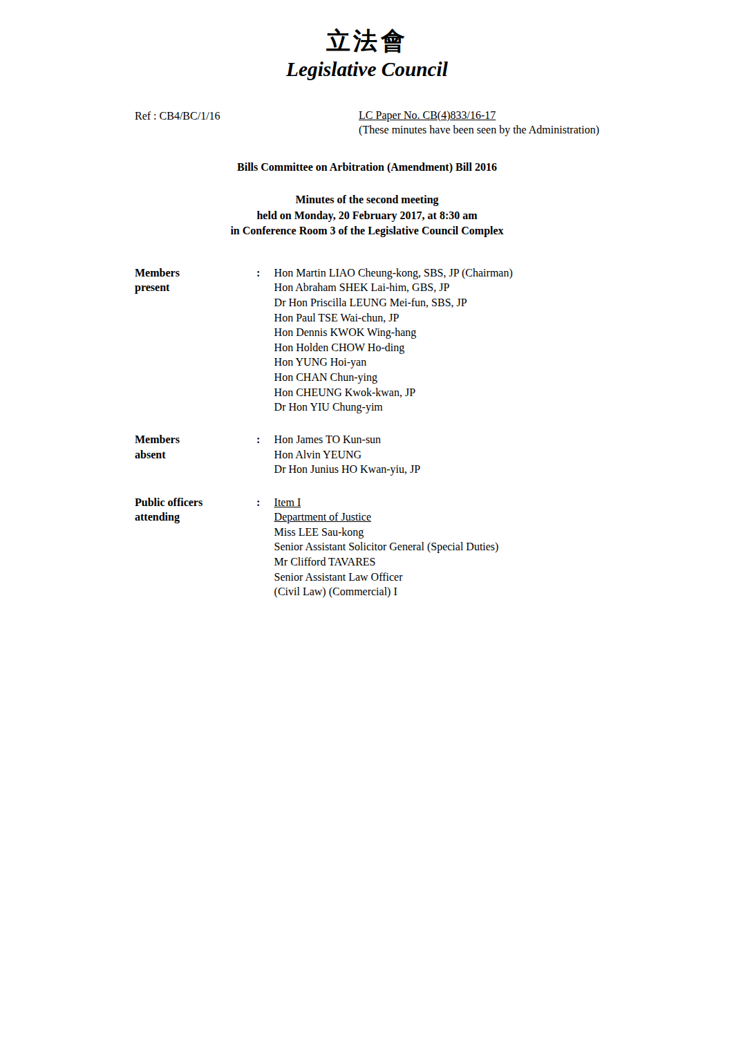立法會
Legislative Council
Ref : CB4/BC/1/16
LC Paper No. CB(4)833/16-17 (These minutes have been seen by the Administration)
Bills Committee on Arbitration (Amendment) Bill 2016
Minutes of the second meeting
held on Monday, 20 February 2017, at 8:30 am
in Conference Room 3 of the Legislative Council Complex
| Members present | : | Hon Martin LIAO Cheung-kong, SBS, JP (Chairman) Hon Abraham SHEK Lai-him, GBS, JP Dr Hon Priscilla LEUNG Mei-fun, SBS, JP Hon Paul TSE Wai-chun, JP Hon Dennis KWOK Wing-hang Hon Holden CHOW Ho-ding Hon YUNG Hoi-yan Hon CHAN Chun-ying Hon CHEUNG Kwok-kwan, JP Dr Hon YIU Chung-yim |
| Members absent | : | Hon James TO Kun-sun Hon Alvin YEUNG Dr Hon Junius HO Kwan-yiu, JP |
| Public officers attending | : | Item I Department of Justice Miss LEE Sau-kong Senior Assistant Solicitor General (Special Duties) Mr Clifford TAVARES Senior Assistant Law Officer (Civil Law) (Commercial) I |